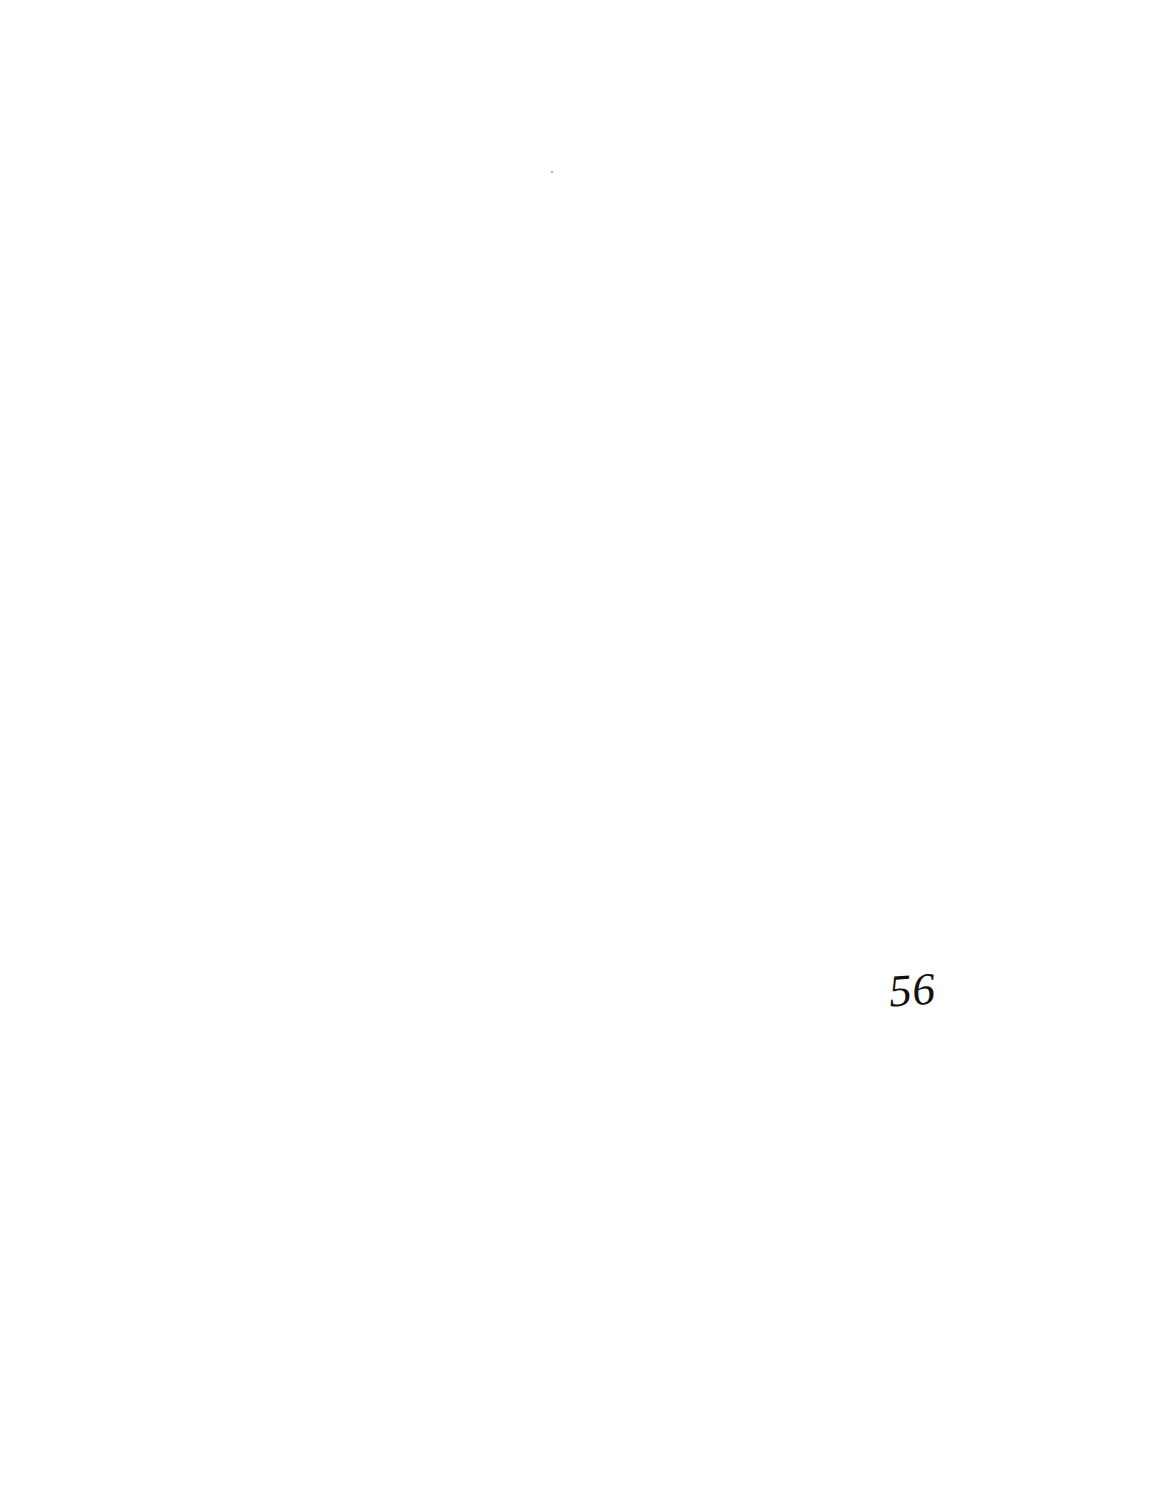56